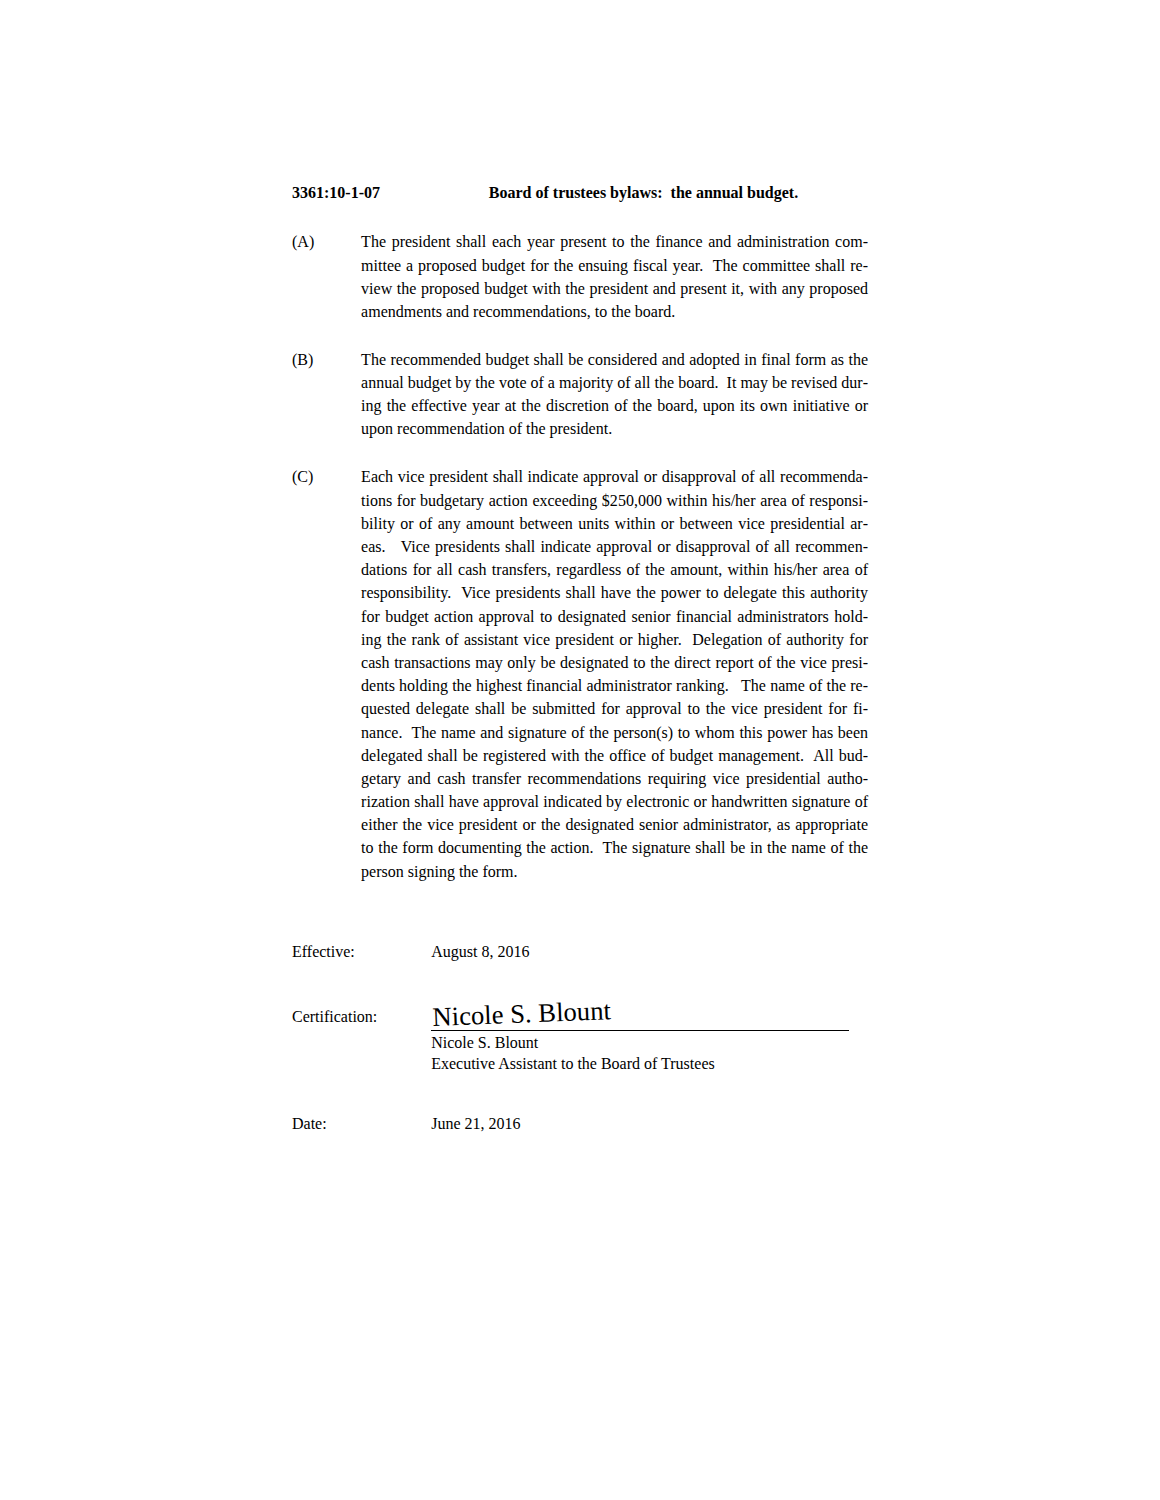3361:10-1-07 Board of trustees bylaws: the annual budget.
(A)
The president shall each year present to the finance and administration committee a proposed budget for the ensuing fiscal year. The committee shall review the proposed budget with the president and present it, with any proposed amendments and recommendations, to the board.
(B)
The recommended budget shall be considered and adopted in final form as the annual budget by the vote of a majority of all the board. It may be revised during the effective year at the discretion of the board, upon its own initiative or upon recommendation of the president.
(C)
Each vice president shall indicate approval or disapproval of all recommendations for budgetary action exceeding $250,000 within his/her area of responsibility or of any amount between units within or between vice presidential areas. Vice presidents shall indicate approval or disapproval of all recommendations for all cash transfers, regardless of the amount, within his/her area of responsibility. Vice presidents shall have the power to delegate this authority for budget action approval to designated senior financial administrators holding the rank of assistant vice president or higher. Delegation of authority for cash transactions may only be designated to the direct report of the vice presidents holding the highest financial administrator ranking. The name of the requested delegate shall be submitted for approval to the vice president for finance. The name and signature of the person(s) to whom this power has been delegated shall be registered with the office of budget management. All budgetary and cash transfer recommendations requiring vice presidential authorization shall have approval indicated by electronic or handwritten signature of either the vice president or the designated senior administrator, as appropriate to the form documenting the action. The signature shall be in the name of the person signing the form.
Effective:
August 8, 2016
Certification:
Nicole S. Blount
Nicole S. Blount
Executive Assistant to the Board of Trustees
Date:
June 21, 2016